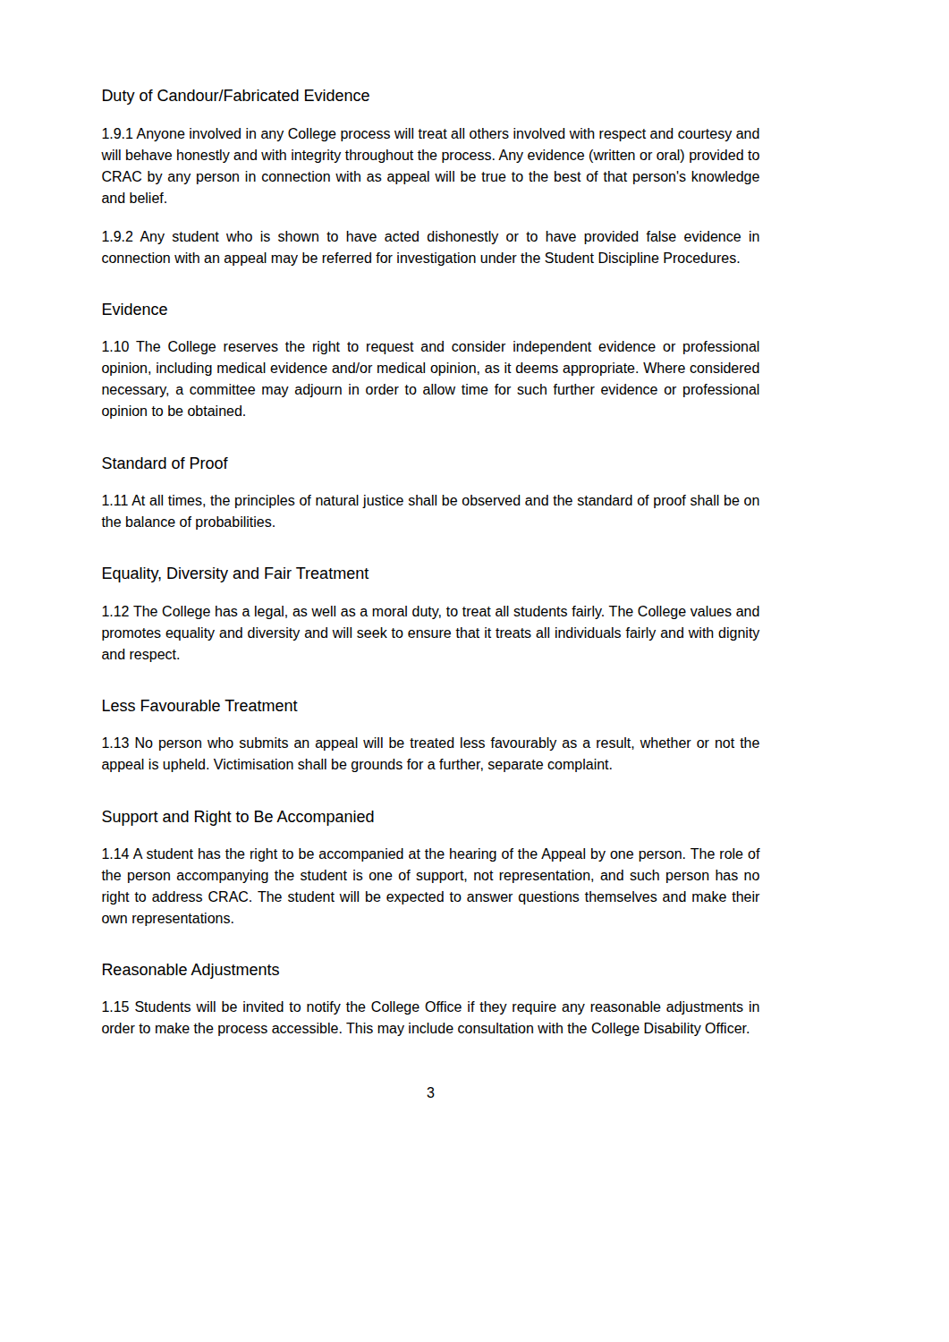Duty of Candour/Fabricated Evidence
1.9.1 Anyone involved in any College process will treat all others involved with respect and courtesy and will behave honestly and with integrity throughout the process. Any evidence (written or oral) provided to CRAC by any person in connection with as appeal will be true to the best of that person's knowledge and belief.
1.9.2 Any student who is shown to have acted dishonestly or to have provided false evidence in connection with an appeal may be referred for investigation under the Student Discipline Procedures.
Evidence
1.10 The College reserves the right to request and consider independent evidence or professional opinion, including medical evidence and/or medical opinion, as it deems appropriate. Where considered necessary, a committee may adjourn in order to allow time for such further evidence or professional opinion to be obtained.
Standard of Proof
1.11 At all times, the principles of natural justice shall be observed and the standard of proof shall be on the balance of probabilities.
Equality, Diversity and Fair Treatment
1.12 The College has a legal, as well as a moral duty, to treat all students fairly. The College values and promotes equality and diversity and will seek to ensure that it treats all individuals fairly and with dignity and respect.
Less Favourable Treatment
1.13 No person who submits an appeal will be treated less favourably as a result, whether or not the appeal is upheld. Victimisation shall be grounds for a further, separate complaint.
Support and Right to Be Accompanied
1.14 A student has the right to be accompanied at the hearing of the Appeal by one person. The role of the person accompanying the student is one of support, not representation, and such person has no right to address CRAC. The student will be expected to answer questions themselves and make their own representations.
Reasonable Adjustments
1.15 Students will be invited to notify the College Office if they require any reasonable adjustments in order to make the process accessible. This may include consultation with the College Disability Officer.
3